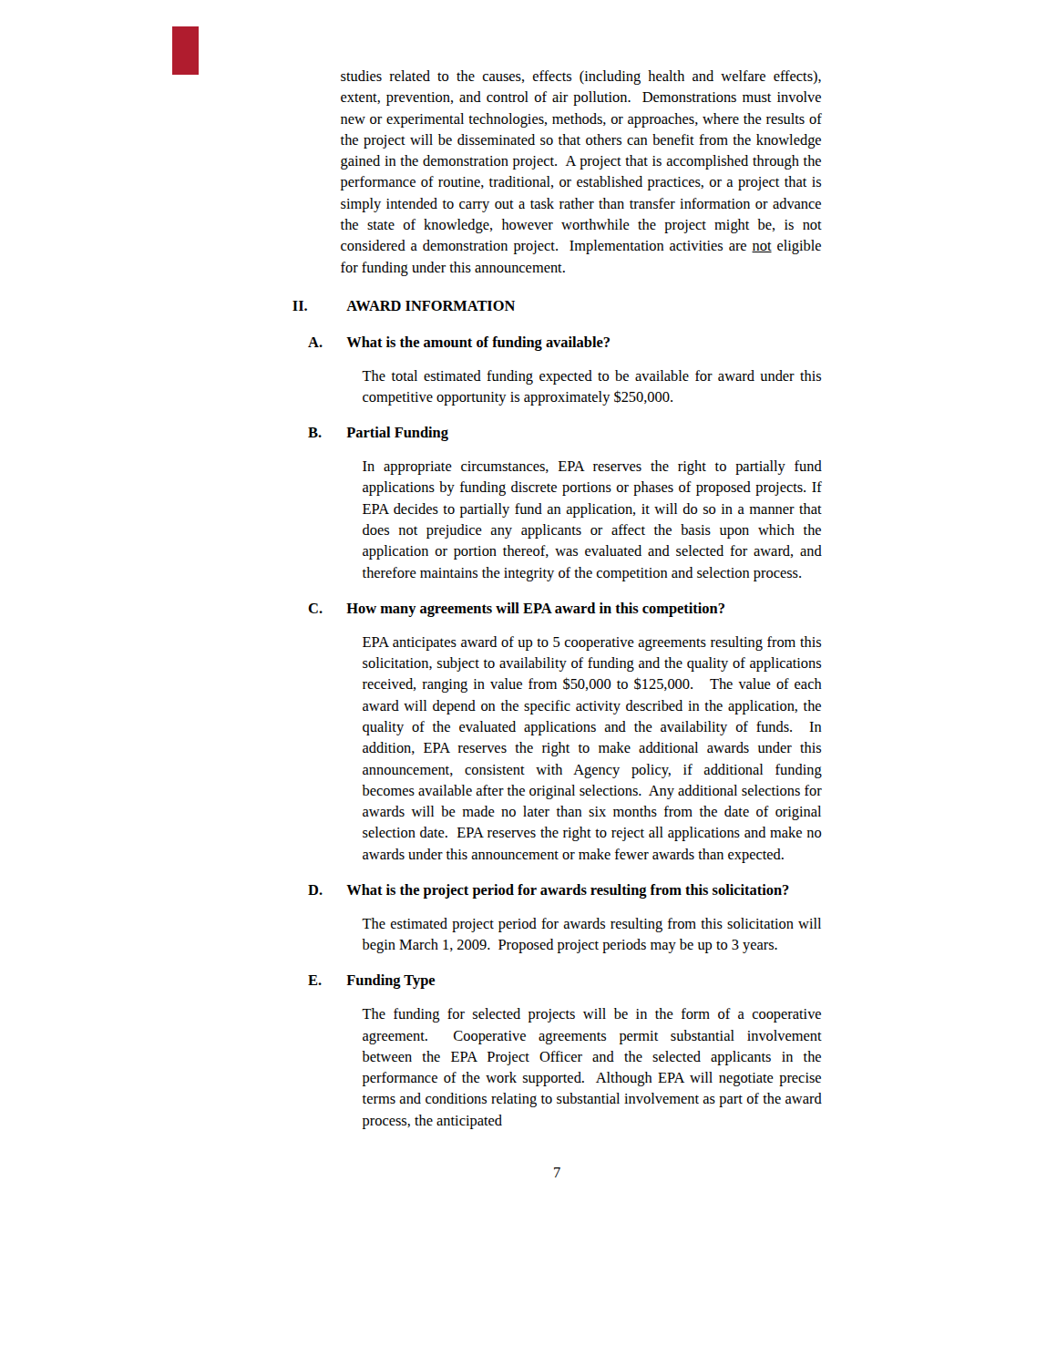US EPA ARCHIVE DOCUMENT
studies related to the causes, effects (including health and welfare effects), extent, prevention, and control of air pollution. Demonstrations must involve new or experimental technologies, methods, or approaches, where the results of the project will be disseminated so that others can benefit from the knowledge gained in the demonstration project. A project that is accomplished through the performance of routine, traditional, or established practices, or a project that is simply intended to carry out a task rather than transfer information or advance the state of knowledge, however worthwhile the project might be, is not considered a demonstration project. Implementation activities are not eligible for funding under this announcement.
II. AWARD INFORMATION
A. What is the amount of funding available?
The total estimated funding expected to be available for award under this competitive opportunity is approximately $250,000.
B. Partial Funding
In appropriate circumstances, EPA reserves the right to partially fund applications by funding discrete portions or phases of proposed projects. If EPA decides to partially fund an application, it will do so in a manner that does not prejudice any applicants or affect the basis upon which the application or portion thereof, was evaluated and selected for award, and therefore maintains the integrity of the competition and selection process.
C. How many agreements will EPA award in this competition?
EPA anticipates award of up to 5 cooperative agreements resulting from this solicitation, subject to availability of funding and the quality of applications received, ranging in value from $50,000 to $125,000. The value of each award will depend on the specific activity described in the application, the quality of the evaluated applications and the availability of funds. In addition, EPA reserves the right to make additional awards under this announcement, consistent with Agency policy, if additional funding becomes available after the original selections. Any additional selections for awards will be made no later than six months from the date of original selection date. EPA reserves the right to reject all applications and make no awards under this announcement or make fewer awards than expected.
D. What is the project period for awards resulting from this solicitation?
The estimated project period for awards resulting from this solicitation will begin March 1, 2009. Proposed project periods may be up to 3 years.
E. Funding Type
The funding for selected projects will be in the form of a cooperative agreement. Cooperative agreements permit substantial involvement between the EPA Project Officer and the selected applicants in the performance of the work supported. Although EPA will negotiate precise terms and conditions relating to substantial involvement as part of the award process, the anticipated
7